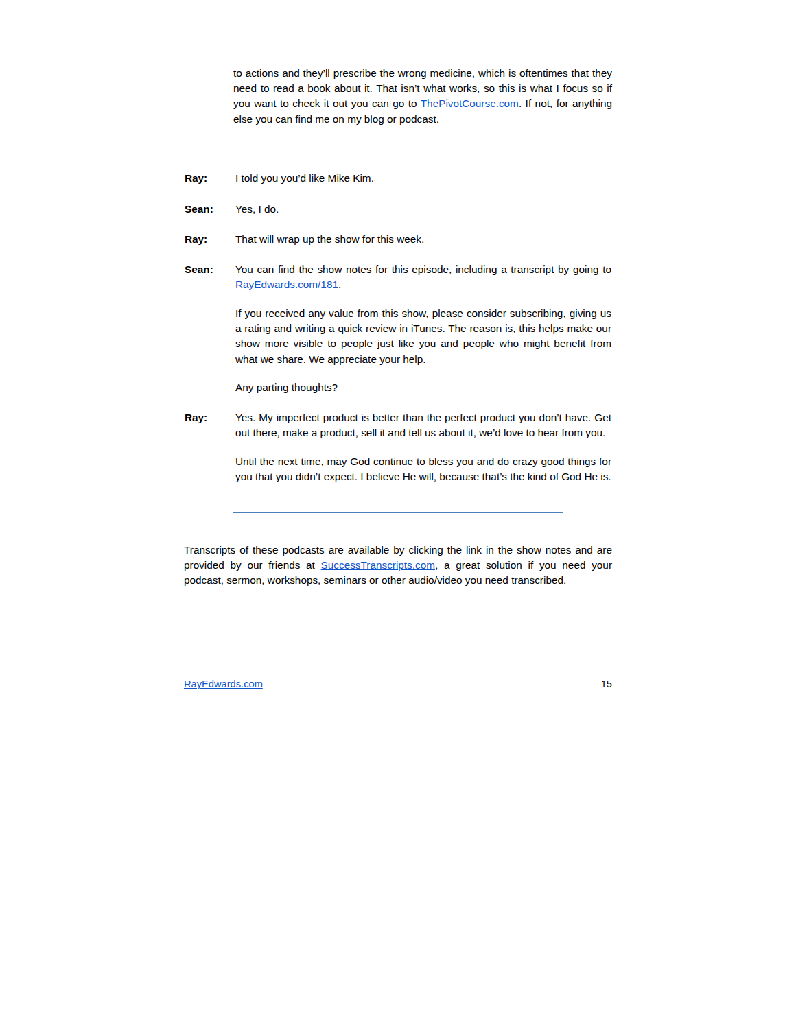to actions and they’ll prescribe the wrong medicine, which is oftentimes that they need to read a book about it. That isn’t what works, so this is what I focus so if you want to check it out you can go to ThePivotCourse.com. If not, for anything else you can find me on my blog or podcast.
| Ray: | I told you you’d like Mike Kim. |
| Sean: | Yes, I do. |
| Ray: | That will wrap up the show for this week. |
| Sean: | You can find the show notes for this episode, including a transcript by going to RayEdwards.com/181 . If you received any value from this show, please consider subscribing, giving us a rating and writing a quick review in iTunes. The reason is, this helps make our show more visible to people just like you and people who might benefit from what we share. We appreciate your help. Any parting thoughts? |
| Ray: | Yes. My imperfect product is better than the perfect product you don’t have. Get out there, make a product, sell it and tell us about it, we’d love to hear from you. Until the next time, may God continue to bless you and do crazy good things for you that you didn’t expect. I believe He will, because that’s the kind of God He is. |
Transcripts of these podcasts are available by clicking the link in the show notes and are provided by our friends at SuccessTranscripts.com, a great solution if you need your podcast, sermon, workshops, seminars or other audio/video you need transcribed.
RayEdwards.com 15